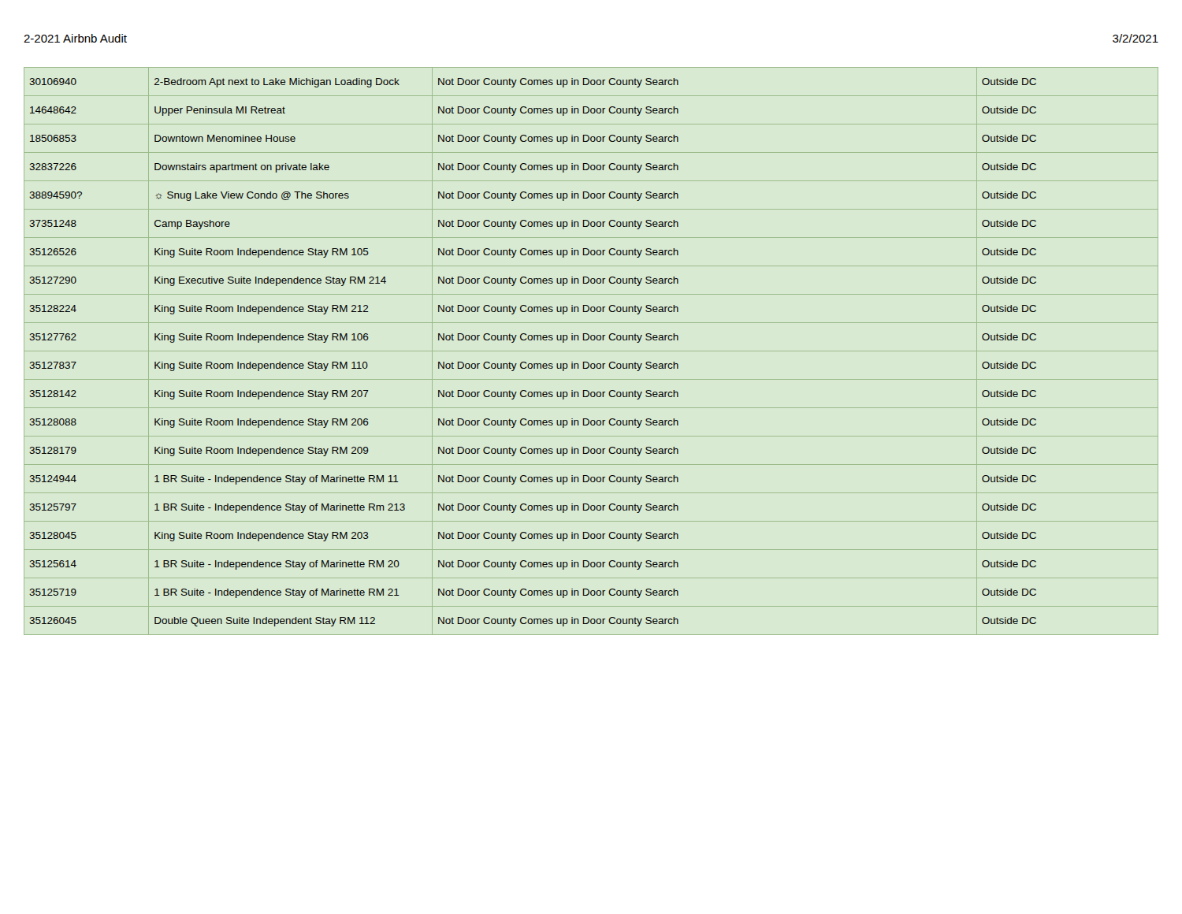2-2021 Airbnb Audit
3/2/2021
| 30106940 | 2-Bedroom Apt next to Lake Michigan Loading Dock | Not Door County Comes up in Door County Search | Outside DC |
| 14648642 | Upper Peninsula MI Retreat | Not Door County Comes up in Door County Search | Outside DC |
| 18506853 | Downtown Menominee House | Not Door County Comes up in Door County Search | Outside DC |
| 32837226 | Downstairs apartment on private lake | Not Door County Comes up in Door County Search | Outside DC |
| 38894590? | ☼ Snug Lake View Condo @ The Shores | Not Door County Comes up in Door County Search | Outside DC |
| 37351248 | Camp Bayshore | Not Door County Comes up in Door County Search | Outside DC |
| 35126526 | King Suite Room Independence Stay RM 105 | Not Door County Comes up in Door County Search | Outside DC |
| 35127290 | King Executive Suite Independence Stay RM 214 | Not Door County Comes up in Door County Search | Outside DC |
| 35128224 | King Suite Room Independence Stay RM 212 | Not Door County Comes up in Door County Search | Outside DC |
| 35127762 | King Suite Room Independence Stay RM 106 | Not Door County Comes up in Door County Search | Outside DC |
| 35127837 | King Suite Room Independence Stay RM 110 | Not Door County Comes up in Door County Search | Outside DC |
| 35128142 | King Suite Room Independence Stay RM 207 | Not Door County Comes up in Door County Search | Outside DC |
| 35128088 | King Suite Room Independence Stay RM 206 | Not Door County Comes up in Door County Search | Outside DC |
| 35128179 | King Suite Room Independence Stay RM 209 | Not Door County Comes up in Door County Search | Outside DC |
| 35124944 | 1 BR Suite - Independence Stay of Marinette RM 11 | Not Door County Comes up in Door County Search | Outside DC |
| 35125797 | 1 BR Suite - Independence Stay of Marinette Rm 213 | Not Door County Comes up in Door County Search | Outside DC |
| 35128045 | King Suite Room Independence Stay RM 203 | Not Door County Comes up in Door County Search | Outside DC |
| 35125614 | 1 BR Suite - Independence Stay of Marinette RM 20 | Not Door County Comes up in Door County Search | Outside DC |
| 35125719 | 1 BR Suite - Independence Stay of Marinette RM 21 | Not Door County Comes up in Door County Search | Outside DC |
| 35126045 | Double Queen Suite Independent Stay RM 112 | Not Door County Comes up in Door County Search | Outside DC |